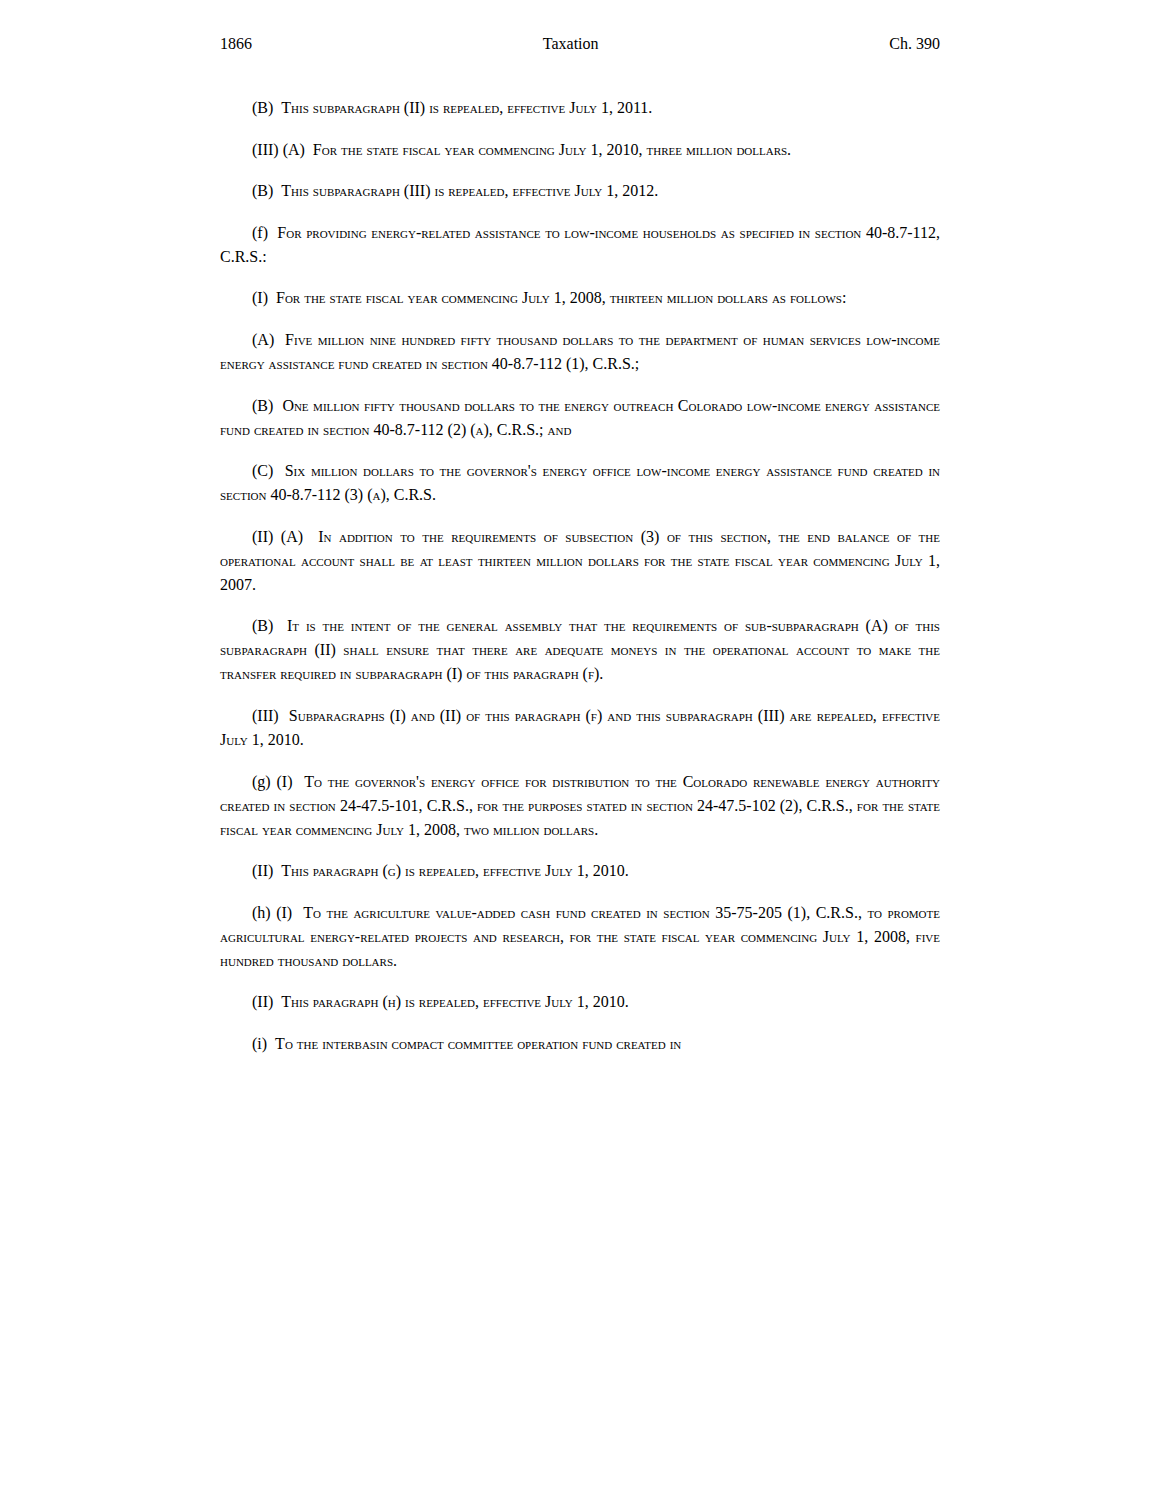1866 Taxation Ch. 390
(B) This subparagraph (II) is repealed, effective July 1, 2011.
(III) (A) For the state fiscal year commencing July 1, 2010, three million dollars.
(B) This subparagraph (III) is repealed, effective July 1, 2012.
(f) For providing energy-related assistance to low-income households as specified in section 40-8.7-112, C.R.S.:
(I) For the state fiscal year commencing July 1, 2008, thirteen million dollars as follows:
(A) Five million nine hundred fifty thousand dollars to the department of human services low-income energy assistance fund created in section 40-8.7-112 (1), C.R.S.;
(B) One million fifty thousand dollars to the energy outreach Colorado low-income energy assistance fund created in section 40-8.7-112 (2) (a), C.R.S.; and
(C) Six million dollars to the governor's energy office low-income energy assistance fund created in section 40-8.7-112 (3) (a), C.R.S.
(II) (A) In addition to the requirements of subsection (3) of this section, the end balance of the operational account shall be at least thirteen million dollars for the state fiscal year commencing July 1, 2007.
(B) It is the intent of the general assembly that the requirements of sub-subparagraph (A) of this subparagraph (II) shall ensure that there are adequate moneys in the operational account to make the transfer required in subparagraph (I) of this paragraph (f).
(III) Subparagraphs (I) and (II) of this paragraph (f) and this subparagraph (III) are repealed, effective July 1, 2010.
(g) (I) To the governor's energy office for distribution to the Colorado renewable energy authority created in section 24-47.5-101, C.R.S., for the purposes stated in section 24-47.5-102 (2), C.R.S., for the state fiscal year commencing July 1, 2008, two million dollars.
(II) This paragraph (g) is repealed, effective July 1, 2010.
(h) (I) To the agriculture value-added cash fund created in section 35-75-205 (1), C.R.S., to promote agricultural energy-related projects and research, for the state fiscal year commencing July 1, 2008, five hundred thousand dollars.
(II) This paragraph (h) is repealed, effective July 1, 2010.
(i) To the interbasin compact committee operation fund created in